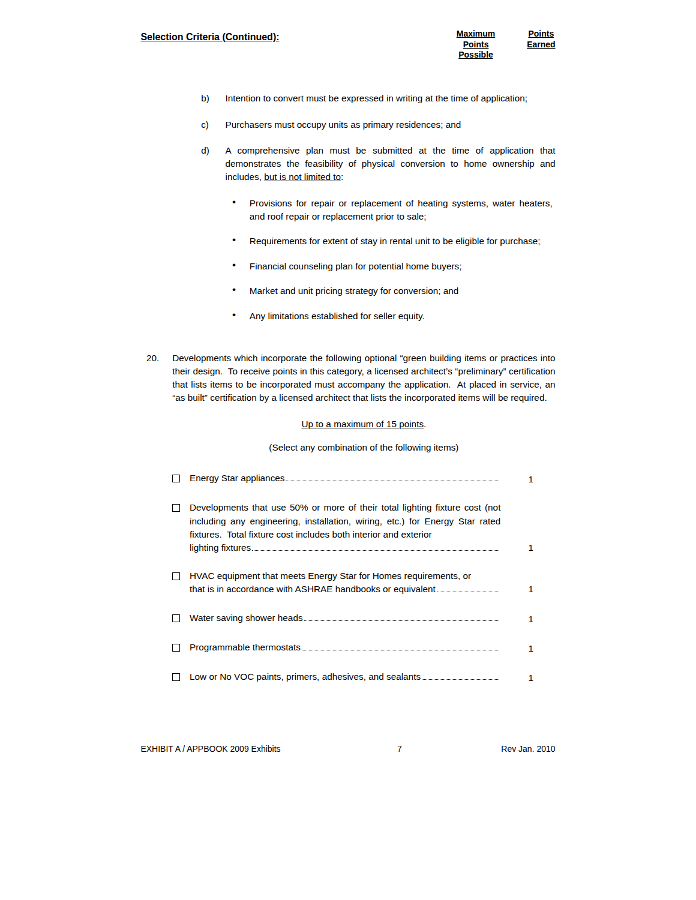Selection Criteria (Continued):
Maximum
Points
Possible
Points
Earned
b)
Intention to convert must be expressed in writing at the time of application;
c)
Purchasers must occupy units as primary residences; and
d)
A comprehensive plan must be submitted at the time of application that demonstrates the feasibility of physical conversion to home ownership and includes, but is not limited to:
Provisions for repair or replacement of heating systems, water heaters, and roof repair or replacement prior to sale;
Requirements for extent of stay in rental unit to be eligible for purchase;
Financial counseling plan for potential home buyers;
Market and unit pricing strategy for conversion; and
Any limitations established for seller equity.
20.
Developments which incorporate the following optional “green building items or practices into their design. To receive points in this category, a licensed architect’s “preliminary” certification that lists items to be incorporated must accompany the application. At placed in service, an “as built” certification by a licensed architect that lists the incorporated items will be required.
Up to a maximum of 15 points.
(Select any combination of the following items)
Energy Star appliances
1
Developments that use 50% or more of their total lighting fixture cost (not including any engineering, installation, wiring, etc.) for Energy Star rated fixtures. Total fixture cost includes both interior and exterior
lighting fixtures
1
HVAC equipment that meets Energy Star for Homes requirements, or
that is in accordance with ASHRAE handbooks or equivalent
1
Water saving shower heads
1
Programmable thermostats
1
Low or No VOC paints, primers, adhesives, and sealants
1
EXHIBIT A / APPBOOK 2009 Exhibits
7
Rev Jan. 2010